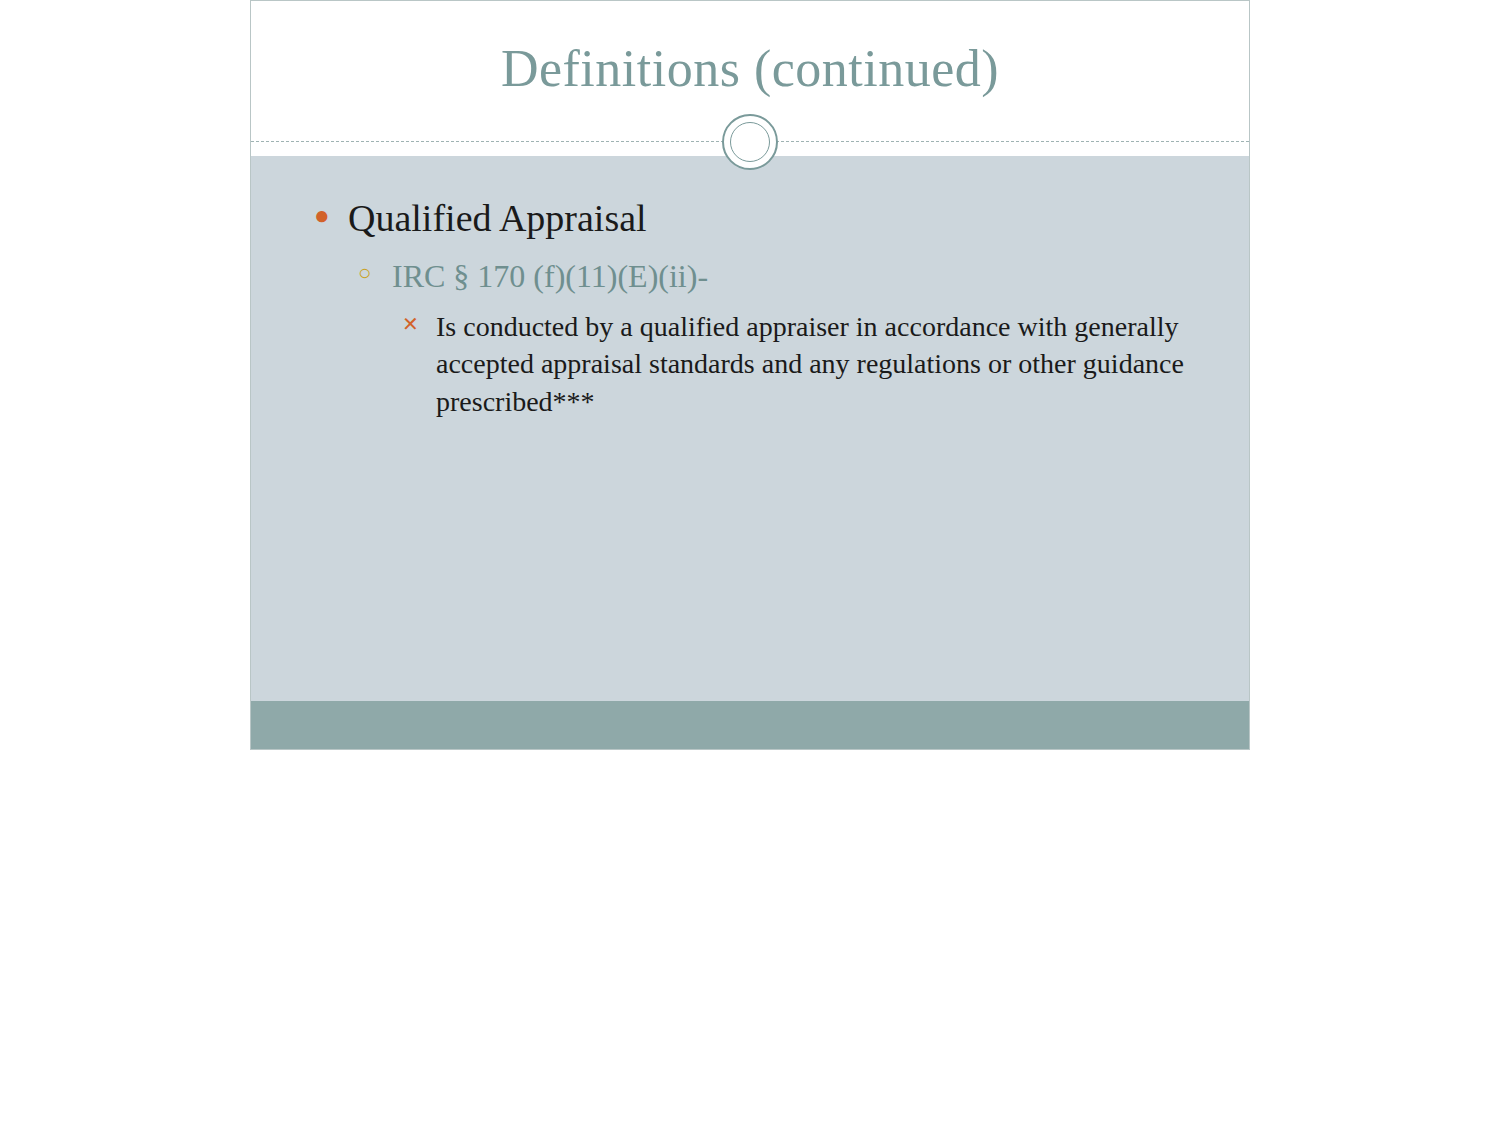Definitions (continued)
Qualified Appraisal
IRC § 170 (f)(11)(E)(ii)-
Is conducted by a qualified appraiser in accordance with generally accepted appraisal standards and any regulations or other guidance prescribed***